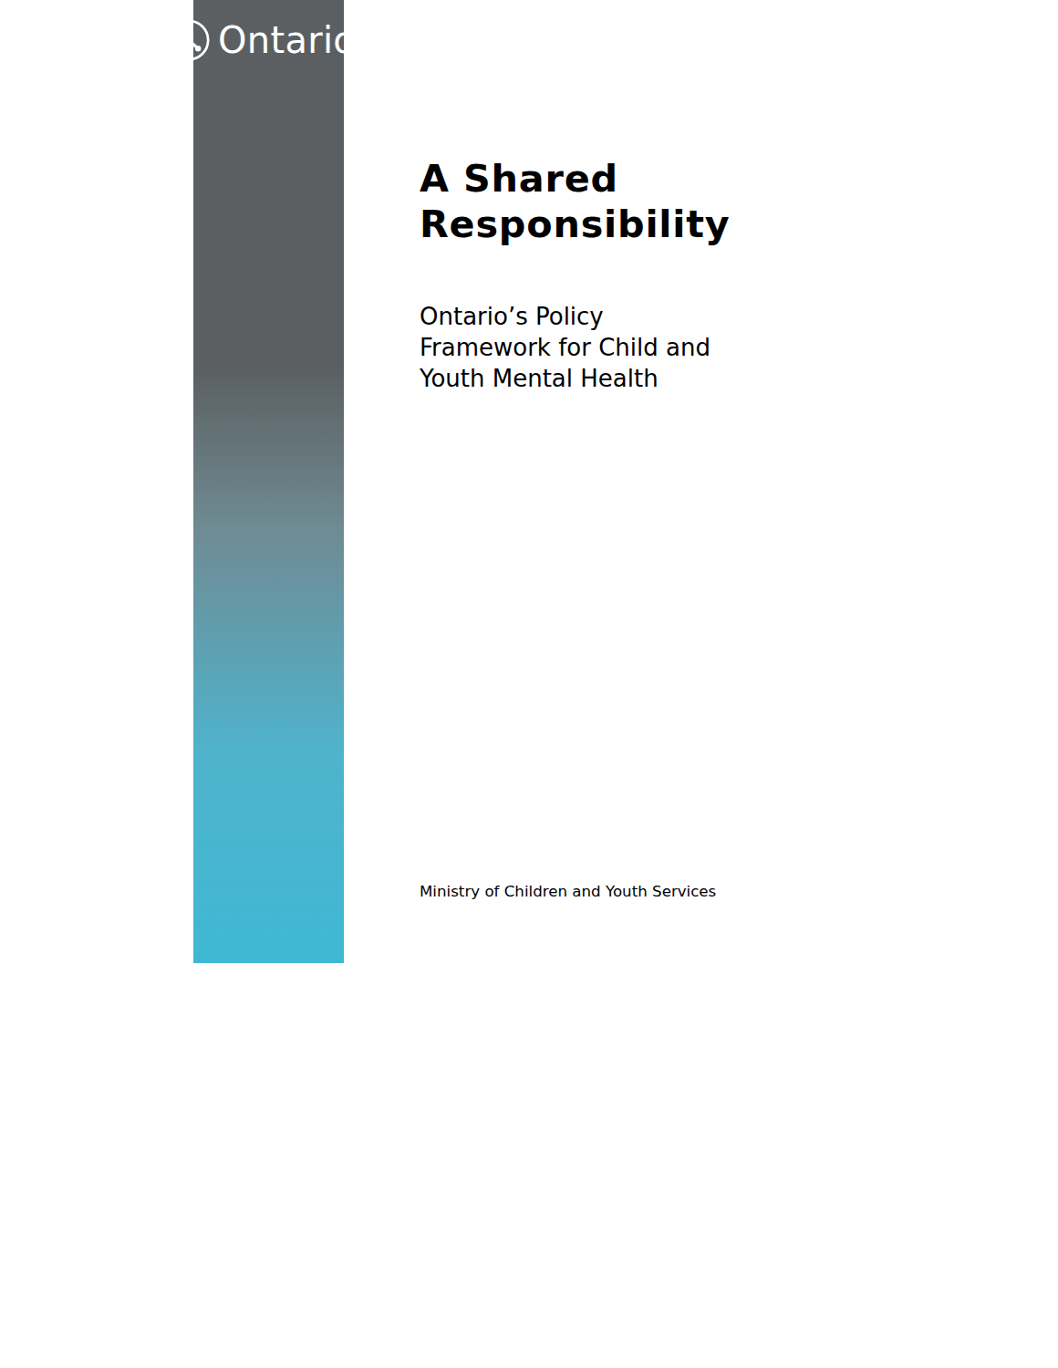Ontario
A Shared
Responsibility
Ontario’s Policy
Framework for Child and
Youth Mental Health
Ministry of Children and Youth Services